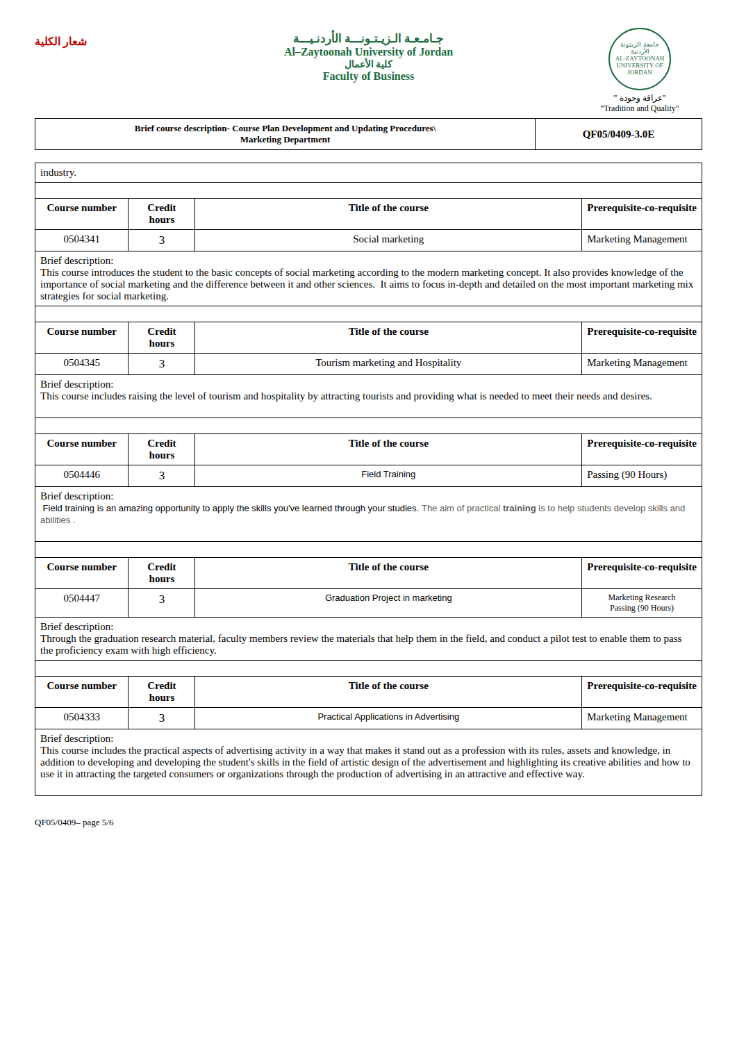شعار الكلية
جامعة الزيتونة الأردنية
AL-ZAYTOONAH UNIVERSITY OF JORDAN
" عراقة وجودة"
"Tradition and Quality"
جـامـعـة الـزيـتـونـــة الأردنـيـــة
Al–Zaytoonah University of Jordan
كلية الأعمال
Faculty of Business
| Brief course description- Course Plan Development and Updating Procedures\ Marketing Department | QF05/0409-3.0E |
| industry. |
| Course number | Credit hours | Title of the course | Prerequisite-co-requisite |
| 0504341 | 3 | Social marketing | Marketing Management |
| Brief description: This course introduces the student to the basic concepts of social marketing according to the modern marketing concept. It also provides knowledge of the importance of social marketing and the difference between it and other sciences. It aims to focus in-depth and detailed on the most important marketing mix strategies for social marketing. |
| Course number | Credit hours | Title of the course | Prerequisite-co-requisite |
| 0504345 | 3 | Tourism marketing and Hospitality | Marketing Management |
| Brief description: This course includes raising the level of tourism and hospitality by attracting tourists and providing what is needed to meet their needs and desires. |
| Course number | Credit hours | Title of the course | Prerequisite-co-requisite |
| 0504446 | 3 | Field Training | Passing (90 Hours) |
| Brief description: Field training is an amazing opportunity to apply the skills you've learned through your studies. The aim of practical training is to help students develop skills and abilities . |
| Course number | Credit hours | Title of the course | Prerequisite-co-requisite |
| 0504447 | 3 | Graduation Project in marketing | Marketing Research Passing (90 Hours) |
| Brief description: Through the graduation research material, faculty members review the materials that help them in the field, and conduct a pilot test to enable them to pass the proficiency exam with high efficiency. |
| Course number | Credit hours | Title of the course | Prerequisite-co-requisite |
| 0504333 | 3 | Practical Applications in Advertising | Marketing Management |
| Brief description: This course includes the practical aspects of advertising activity in a way that makes it stand out as a profession with its rules, assets and knowledge, in addition to developing and developing the student's skills in the field of artistic design of the advertisement and highlighting its creative abilities and how to use it in attracting the targeted consumers or organizations through the production of advertising in an attractive and effective way. |
QF05/0409– page 5/6